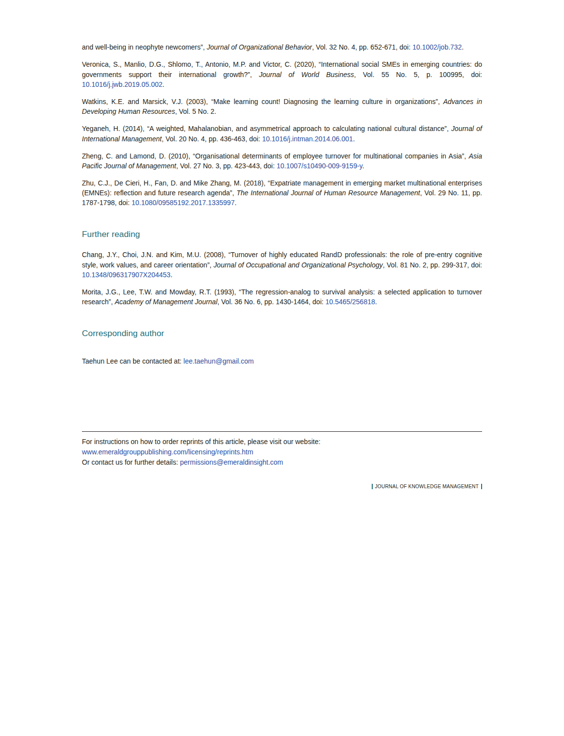and well-being in neophyte newcomers”, Journal of Organizational Behavior, Vol. 32 No. 4, pp. 652-671, doi: 10.1002/job.732.
Veronica, S., Manlio, D.G., Shlomo, T., Antonio, M.P. and Victor, C. (2020), “International social SMEs in emerging countries: do governments support their international growth?”, Journal of World Business, Vol. 55 No. 5, p. 100995, doi: 10.1016/j.jwb.2019.05.002.
Watkins, K.E. and Marsick, V.J. (2003), “Make learning count! Diagnosing the learning culture in organizations”, Advances in Developing Human Resources, Vol. 5 No. 2.
Yeganeh, H. (2014), “A weighted, Mahalanobian, and asymmetrical approach to calculating national cultural distance”, Journal of International Management, Vol. 20 No. 4, pp. 436-463, doi: 10.1016/j.intman.2014.06.001.
Zheng, C. and Lamond, D. (2010), “Organisational determinants of employee turnover for multinational companies in Asia”, Asia Pacific Journal of Management, Vol. 27 No. 3, pp. 423-443, doi: 10.1007/s10490-009-9159-y.
Zhu, C.J., De Cieri, H., Fan, D. and Mike Zhang, M. (2018), “Expatriate management in emerging market multinational enterprises (EMNEs): reflection and future research agenda”, The International Journal of Human Resource Management, Vol. 29 No. 11, pp. 1787-1798, doi: 10.1080/09585192.2017.1335997.
Further reading
Chang, J.Y., Choi, J.N. and Kim, M.U. (2008), “Turnover of highly educated RandD professionals: the role of pre-entry cognitive style, work values, and career orientation”, Journal of Occupational and Organizational Psychology, Vol. 81 No. 2, pp. 299-317, doi: 10.1348/096317907X204453.
Morita, J.G., Lee, T.W. and Mowday, R.T. (1993), “The regression-analog to survival analysis: a selected application to turnover research”, Academy of Management Journal, Vol. 36 No. 6, pp. 1430-1464, doi: 10.5465/256818.
Corresponding author
Taehun Lee can be contacted at: lee.taehun@gmail.com
For instructions on how to order reprints of this article, please visit our website:
www.emeraldgrouppublishing.com/licensing/reprints.htm
Or contact us for further details: permissions@emeraldinsight.com
JOURNAL OF KNOWLEDGE MANAGEMENT